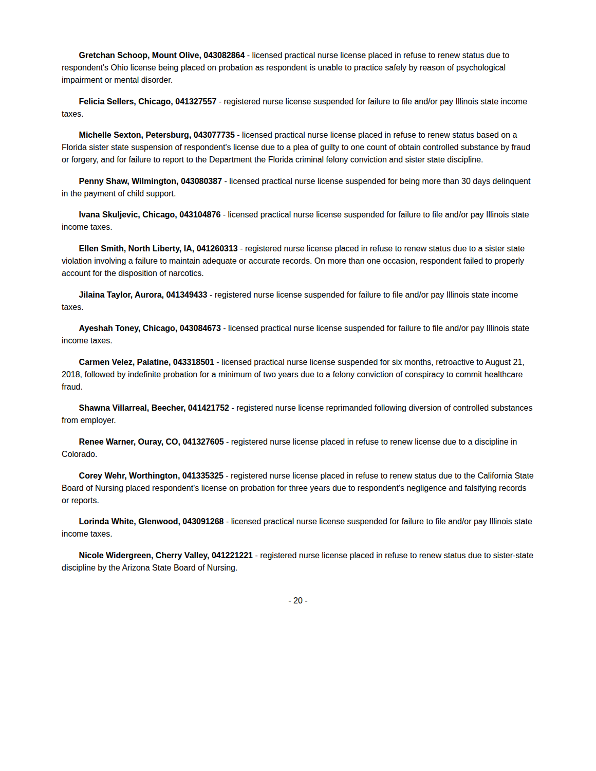Gretchan Schoop, Mount Olive, 043082864 - licensed practical nurse license placed in refuse to renew status due to respondent's Ohio license being placed on probation as respondent is unable to practice safely by reason of psychological impairment or mental disorder.
Felicia Sellers, Chicago, 041327557 - registered nurse license suspended for failure to file and/or pay Illinois state income taxes.
Michelle Sexton, Petersburg, 043077735 - licensed practical nurse license placed in refuse to renew status based on a Florida sister state suspension of respondent's license due to a plea of guilty to one count of obtain controlled substance by fraud or forgery, and for failure to report to the Department the Florida criminal felony conviction and sister state discipline.
Penny Shaw, Wilmington, 043080387 - licensed practical nurse license suspended for being more than 30 days delinquent in the payment of child support.
Ivana Skuljevic, Chicago, 043104876 - licensed practical nurse license suspended for failure to file and/or pay Illinois state income taxes.
Ellen Smith, North Liberty, IA, 041260313 - registered nurse license placed in refuse to renew status due to a sister state violation involving a failure to maintain adequate or accurate records. On more than one occasion, respondent failed to properly account for the disposition of narcotics.
Jilaina Taylor, Aurora, 041349433 - registered nurse license suspended for failure to file and/or pay Illinois state income taxes.
Ayeshah Toney, Chicago, 043084673 - licensed practical nurse license suspended for failure to file and/or pay Illinois state income taxes.
Carmen Velez, Palatine, 043318501 - licensed practical nurse license suspended for six months, retroactive to August 21, 2018, followed by indefinite probation for a minimum of two years due to a felony conviction of conspiracy to commit healthcare fraud.
Shawna Villarreal, Beecher, 041421752 - registered nurse license reprimanded following diversion of controlled substances from employer.
Renee Warner, Ouray, CO, 041327605 - registered nurse license placed in refuse to renew license due to a discipline in Colorado.
Corey Wehr, Worthington, 041335325 - registered nurse license placed in refuse to renew status due to the California State Board of Nursing placed respondent's license on probation for three years due to respondent's negligence and falsifying records or reports.
Lorinda White, Glenwood, 043091268 - licensed practical nurse license suspended for failure to file and/or pay Illinois state income taxes.
Nicole Widergreen, Cherry Valley, 041221221 - registered nurse license placed in refuse to renew status due to sister-state discipline by the Arizona State Board of Nursing.
- 20 -